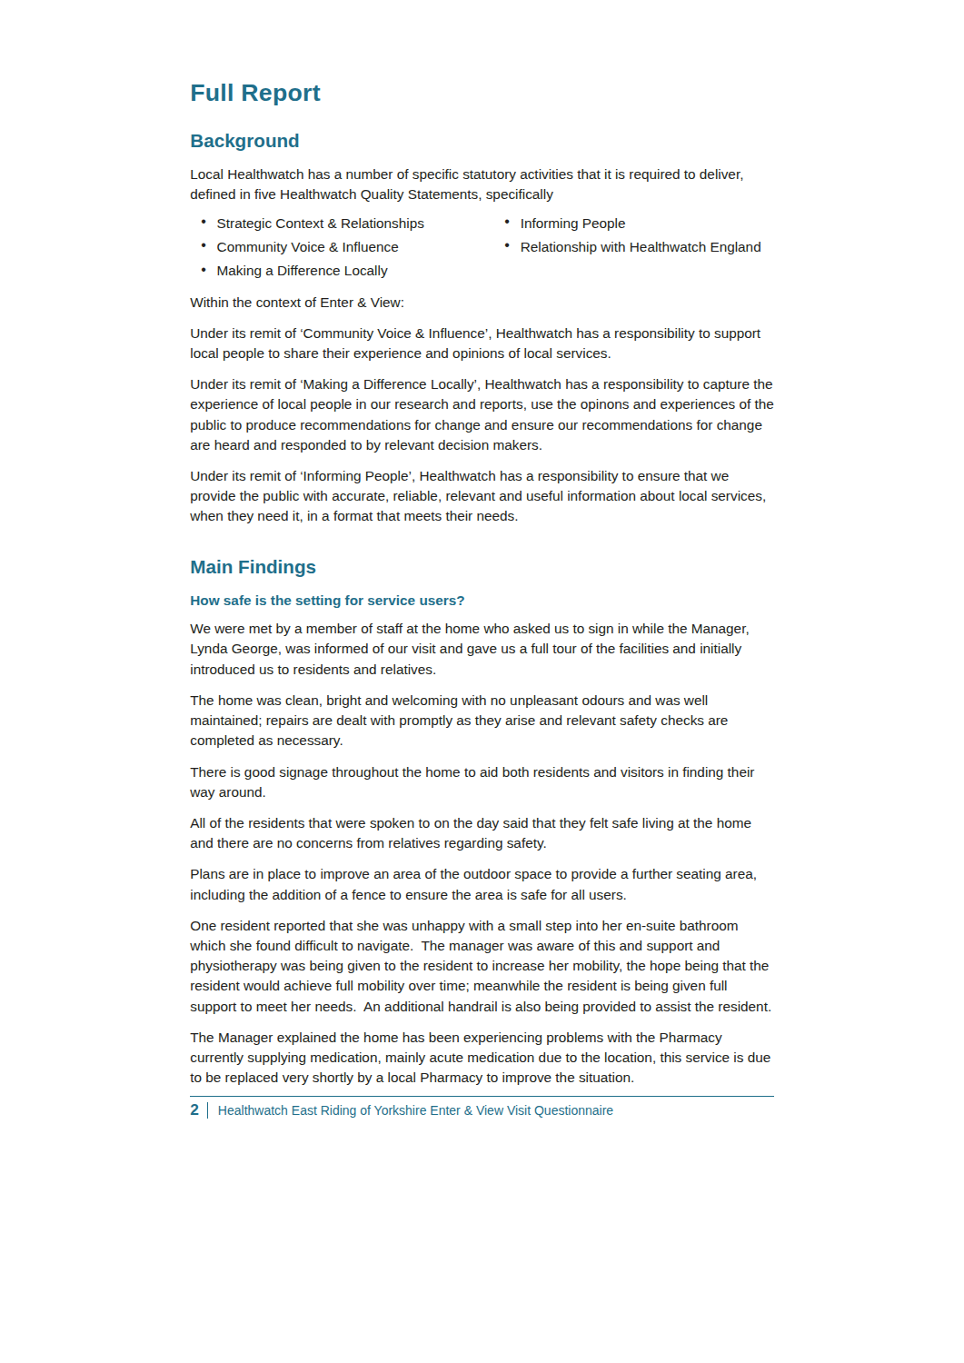Full Report
Background
Local Healthwatch has a number of specific statutory activities that it is required to deliver, defined in five Healthwatch Quality Statements, specifically
Strategic Context & Relationships
Community Voice & Influence
Making a Difference Locally
Informing People
Relationship with Healthwatch England
Within the context of Enter & View:
Under its remit of ‘Community Voice & Influence’, Healthwatch has a responsibility to support local people to share their experience and opinions of local services.
Under its remit of ‘Making a Difference Locally’, Healthwatch has a responsibility to capture the experience of local people in our research and reports, use the opinons and experiences of the public to produce recommendations for change and ensure our recommendations for change are heard and responded to by relevant decision makers.
Under its remit of ‘Informing People’, Healthwatch has a responsibility to ensure that we provide the public with accurate, reliable, relevant and useful information about local services, when they need it, in a format that meets their needs.
Main Findings
How safe is the setting for service users?
We were met by a member of staff at the home who asked us to sign in while the Manager, Lynda George, was informed of our visit and gave us a full tour of the facilities and initially introduced us to residents and relatives.
The home was clean, bright and welcoming with no unpleasant odours and was well maintained; repairs are dealt with promptly as they arise and relevant safety checks are completed as necessary.
There is good signage throughout the home to aid both residents and visitors in finding their way around.
All of the residents that were spoken to on the day said that they felt safe living at the home and there are no concerns from relatives regarding safety.
Plans are in place to improve an area of the outdoor space to provide a further seating area, including the addition of a fence to ensure the area is safe for all users.
One resident reported that she was unhappy with a small step into her en-suite bathroom which she found difficult to navigate. The manager was aware of this and support and physiotherapy was being given to the resident to increase her mobility, the hope being that the resident would achieve full mobility over time; meanwhile the resident is being given full support to meet her needs. An additional handrail is also being provided to assist the resident.
The Manager explained the home has been experiencing problems with the Pharmacy currently supplying medication, mainly acute medication due to the location, this service is due to be replaced very shortly by a local Pharmacy to improve the situation.
2 Healthwatch East Riding of Yorkshire Enter & View Visit Questionnaire